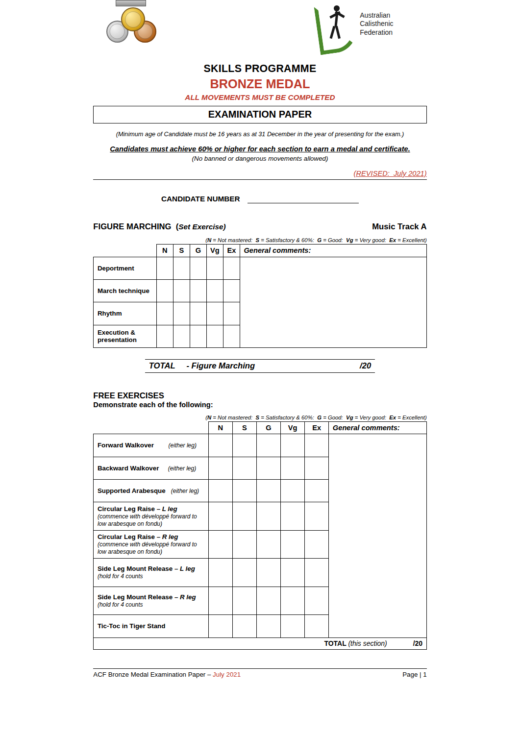Australian
Calisthenic
Federation
SKILLS PROGRAMME
BRONZE MEDAL
ALL MOVEMENTS MUST BE COMPLETED
EXAMINATION PAPER
(Minimum age of Candidate must be 16 years as at 31 December in the year of presenting for the exam.)
Candidates must achieve 60% or higher for each section to earn a medal and certificate.
(No banned or dangerous movements allowed)
(REVISED: July 2021)
CANDIDATE NUMBER
FIGURE MARCHING (Set Exercise)
Music Track A
(N = Not mastered: S = Satisfactory & 60%: G = Good: Vg = Very good: Ex = Excellent)
| | N | S | G | Vg | Ex | General comments: |
| --- | --- | --- | --- | --- | --- | --- |
| Deportment | | | | | | |
| March technique | | | | | |
| Rhythm | | | | | |
| Execution & presentation | | | | | |
TOTAL
- Figure Marching
/20
FREE EXERCISES
Demonstrate each of the following:
(N = Not mastered: S = Satisfactory & 60%: G = Good: Vg = Very good: Ex = Excellent)
| | N | S | G | Vg | Ex | General comments: |
| --- | --- | --- | --- | --- | --- | --- |
| Forward Walkover (either leg) | | | | | | |
| Backward Walkover (either leg) | | | | | |
| Supported Arabesque (either leg) | | | | | |
| Circular Leg Raise – L leg (commence with développé forward to low arabesque on fondu) | | | | | |
| Circular Leg Raise – R leg (commence with développé forward to low arabesque on fondu) | | | | | |
| Side Leg Mount Release – L leg (hold for 4 counts | | | | | |
| Side Leg Mount Release – R leg (hold for 4 counts | | | | | |
| Tic-Toc in Tiger Stand | | | | | |
TOTAL (this section)
/20
ACF Bronze Medal Examination Paper – July 2021
Page | 1